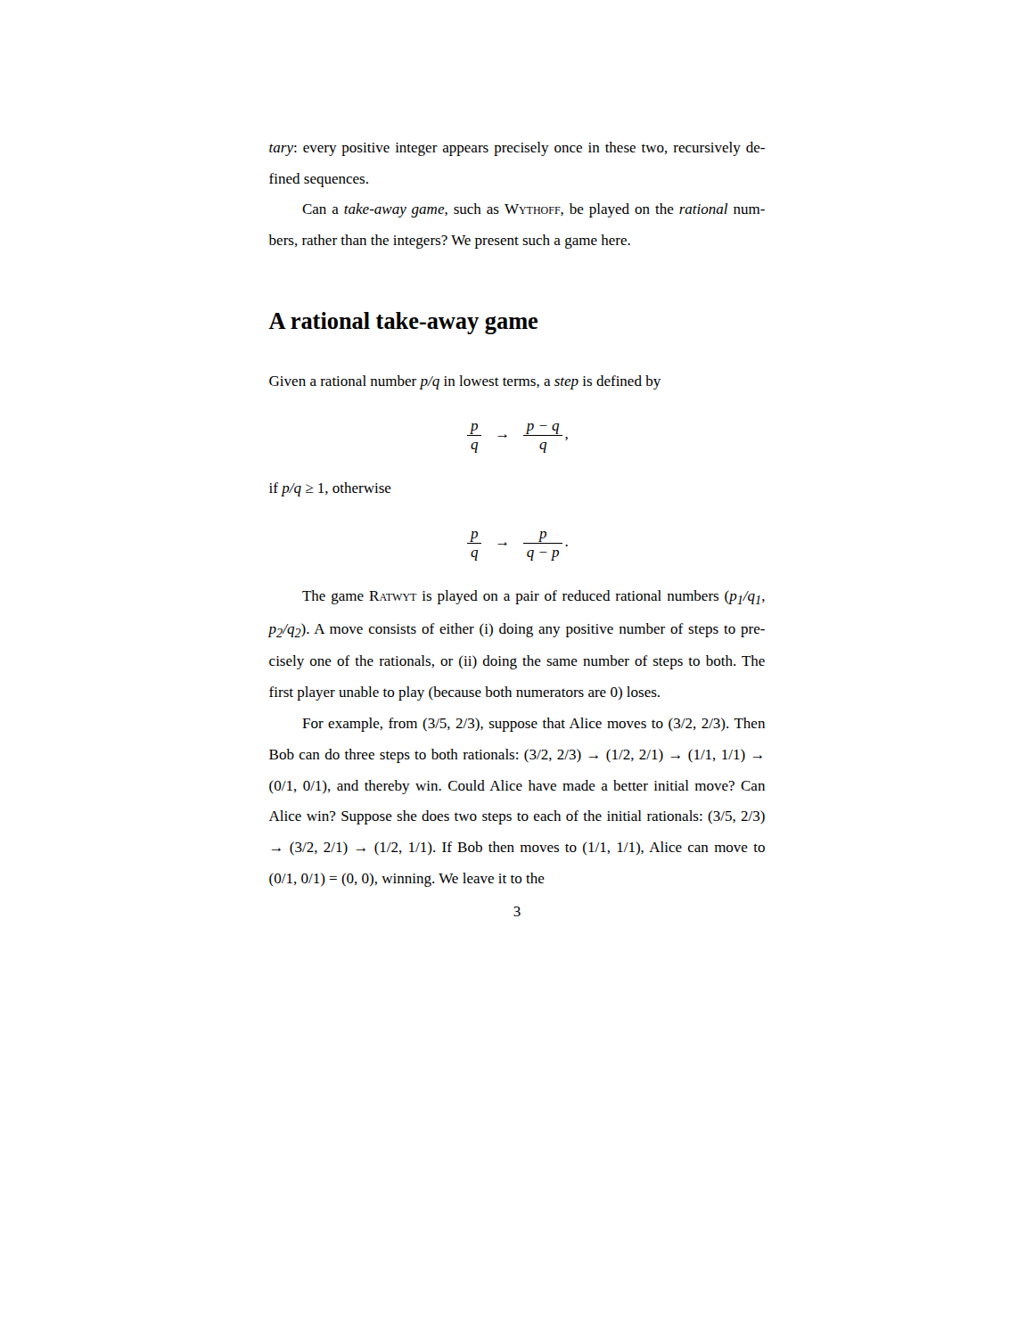tary: every positive integer appears precisely once in these two, recursively defined sequences.
Can a take-away game, such as Wythoff, be played on the rational numbers, rather than the integers? We present such a game here.
A rational take-away game
Given a rational number p/q in lowest terms, a step is defined by
pq → p − q q,
if p/q ≥ 1, otherwise
pq → pq − p.
The game Ratwyt is played on a pair of reduced rational numbers (p1/q1, p2/q2). A move consists of either (i) doing any positive number of steps to precisely one of the rationals, or (ii) doing the same number of steps to both. The first player unable to play (because both numerators are 0) loses.
For example, from (3/5, 2/3), suppose that Alice moves to (3/2, 2/3). Then Bob can do three steps to both rationals: (3/2, 2/3) → (1/2, 2/1) → (1/1, 1/1) → (0/1, 0/1), and thereby win. Could Alice have made a better initial move? Can Alice win? Suppose she does two steps to each of the initial rationals: (3/5, 2/3) → (3/2, 2/1) → (1/2, 1/1). If Bob then moves to (1/1, 1/1), Alice can move to (0/1, 0/1) = (0, 0), winning. We leave it to the
3